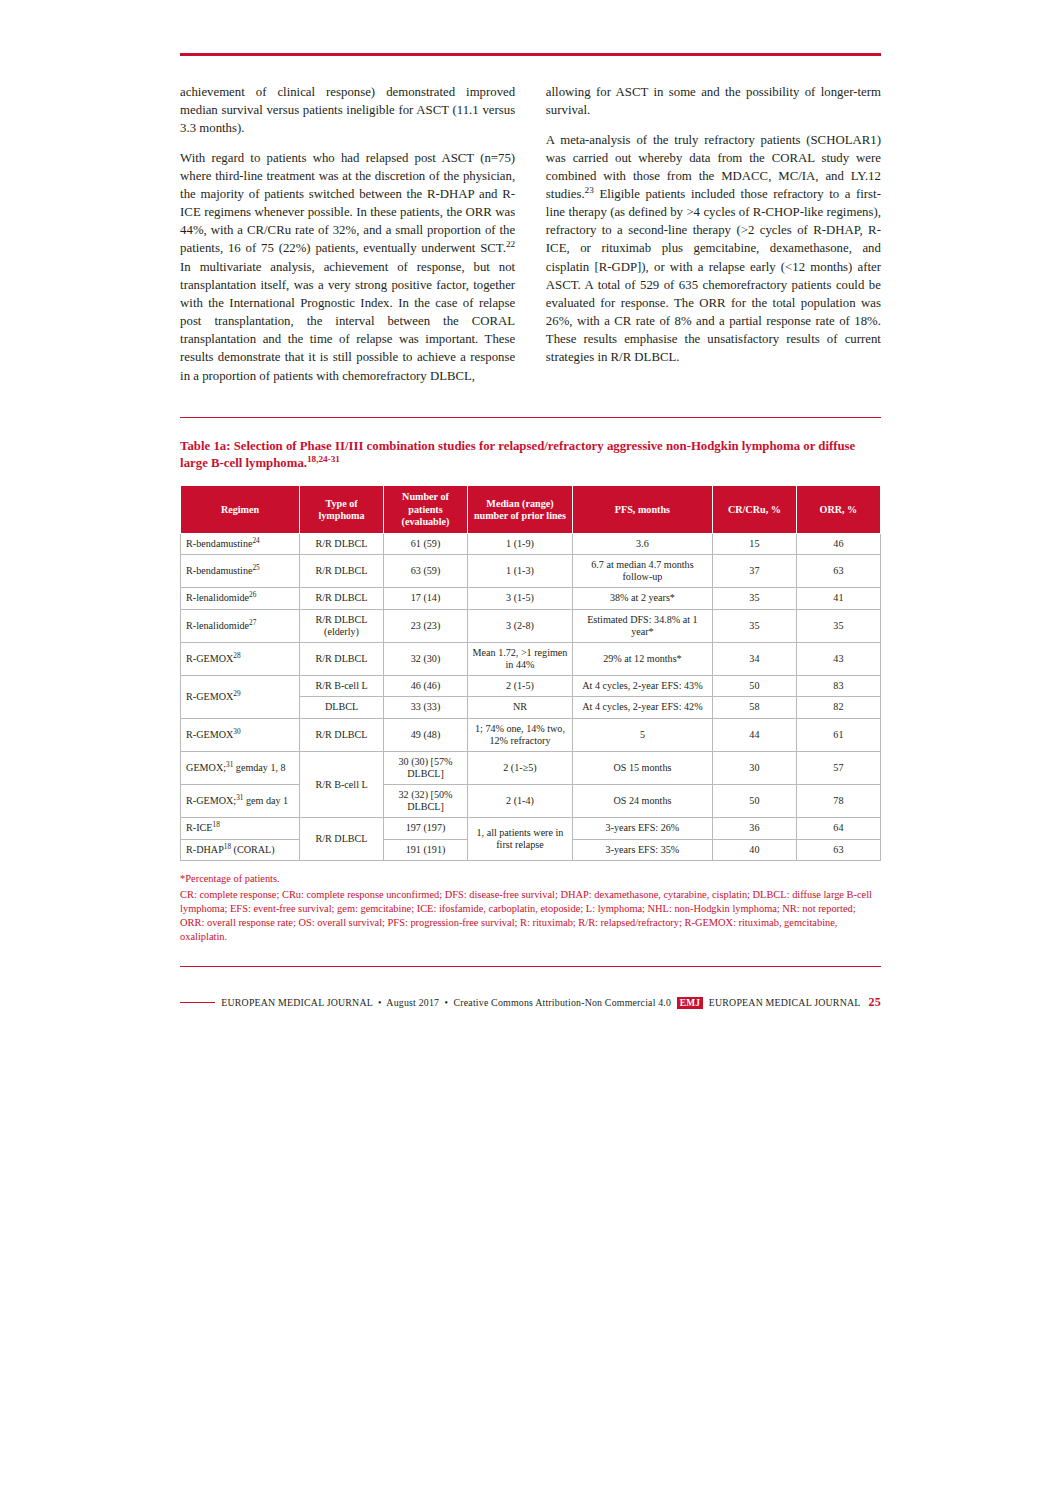achievement of clinical response) demonstrated improved median survival versus patients ineligible for ASCT (11.1 versus 3.3 months).
With regard to patients who had relapsed post ASCT (n=75) where third-line treatment was at the discretion of the physician, the majority of patients switched between the R-DHAP and R-ICE regimens whenever possible. In these patients, the ORR was 44%, with a CR/CRu rate of 32%, and a small proportion of the patients, 16 of 75 (22%) patients, eventually underwent SCT.22 In multivariate analysis, achievement of response, but not transplantation itself, was a very strong positive factor, together with the International Prognostic Index. In the case of relapse post transplantation, the interval between the CORAL transplantation and the time of relapse was important. These results demonstrate that it is still possible to achieve a response in a proportion of patients with chemorefractory DLBCL,
allowing for ASCT in some and the possibility of longer-term survival.
A meta-analysis of the truly refractory patients (SCHOLAR1) was carried out whereby data from the CORAL study were combined with those from the MDACC, MC/IA, and LY.12 studies.23 Eligible patients included those refractory to a first-line therapy (as defined by >4 cycles of R-CHOP-like regimens), refractory to a second-line therapy (>2 cycles of R-DHAP, R-ICE, or rituximab plus gemcitabine, dexamethasone, and cisplatin [R-GDP]), or with a relapse early (<12 months) after ASCT. A total of 529 of 635 chemorefractory patients could be evaluated for response. The ORR for the total population was 26%, with a CR rate of 8% and a partial response rate of 18%. These results emphasise the unsatisfactory results of current strategies in R/R DLBCL.
Table 1a: Selection of Phase II/III combination studies for relapsed/refractory aggressive non-Hodgkin lymphoma or diffuse large B-cell lymphoma.18,24-31
| Regimen | Type of lymphoma | Number of patients (evaluable) | Median (range) number of prior lines | PFS, months | CR/CRu, % | ORR, % |
| --- | --- | --- | --- | --- | --- | --- |
| R-bendamustine 24 | R/R DLBCL | 61 (59) | 1 (1-9) | 3.6 | 15 | 46 |
| R-bendamustine 25 | R/R DLBCL | 63 (59) | 1 (1-3) | 6.7 at median 4.7 months follow-up | 37 | 63 |
| R-lenalidomide 26 | R/R DLBCL | 17 (14) | 3 (1-5) | 38% at 2 years* | 35 | 41 |
| R-lenalidomide 27 | R/R DLBCL (elderly) | 23 (23) | 3 (2-8) | Estimated DFS: 34.8% at 1 year* | 35 | 35 |
| R-GEMOX 28 | R/R DLBCL | 32 (30) | Mean 1.72, >1 regimen in 44% | 29% at 12 months* | 34 | 43 |
| R-GEMOX 29 | R/R B-cell L | 46 (46) | 2 (1-5) | At 4 cycles, 2-year EFS: 43% | 50 | 83 |
| DLBCL | 33 (33) | NR | At 4 cycles, 2-year EFS: 42% | 58 | 82 |
| R-GEMOX 30 | R/R DLBCL | 49 (48) | 1; 74% one, 14% two, 12% refractory | 5 | 44 | 61 |
| GEMOX; 31 gemday 1, 8 | R/R B-cell L | 30 (30) [57% DLBCL] | 2 (1-≥5) | OS 15 months | 30 | 57 |
| R-GEMOX; 31 gem day 1 | 32 (32) [50% DLBCL] | 2 (1-4) | OS 24 months | 50 | 78 |
| R-ICE 18 | R/R DLBCL | 197 (197) | 1, all patients were in first relapse | 3-years EFS: 26% | 36 | 64 |
| R-DHAP 18 (CORAL) | 191 (191) | 3-years EFS: 35% | 40 | 63 |
*Percentage of patients. CR: complete response; CRu: complete response unconfirmed; DFS: disease-free survival; DHAP: dexamethasone, cytarabine, cisplatin; DLBCL: diffuse large B-cell lymphoma; EFS: event-free survival; gem: gemcitabine; ICE: ifosfamide, carboplatin, etoposide; L: lymphoma; NHL: non-Hodgkin lymphoma; NR: not reported; ORR: overall response rate; OS: overall survival; PFS: progression-free survival; R: rituximab; R/R: relapsed/refractory; R-GEMOX: rituximab, gemcitabine, oxaliplatin.
EUROPEAN MEDICAL JOURNAL • August 2017 • Creative Commons Attribution-Non Commercial 4.0 EMJ EUROPEAN MEDICAL JOURNAL
25